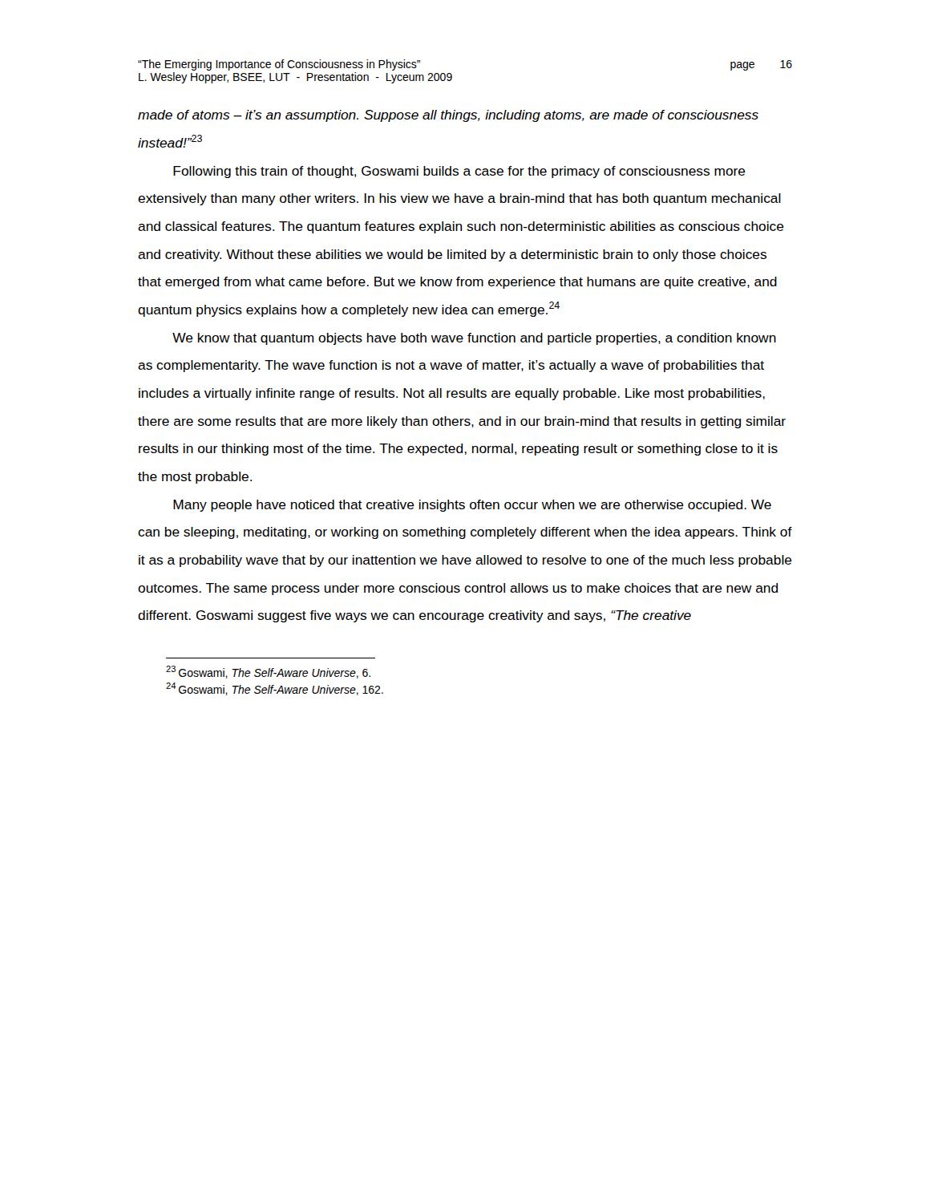“The Emerging Importance of Consciousness in Physics”
L. Wesley Hopper, BSEE, LUT - Presentation - Lyceum 2009
page16
made of atoms – it’s an assumption. Suppose all things, including atoms, are made of consciousness instead!”23
Following this train of thought, Goswami builds a case for the primacy of consciousness more extensively than many other writers. In his view we have a brain-mind that has both quantum mechanical and classical features. The quantum features explain such non-deterministic abilities as conscious choice and creativity. Without these abilities we would be limited by a deterministic brain to only those choices that emerged from what came before. But we know from experience that humans are quite creative, and quantum physics explains how a completely new idea can emerge.24
We know that quantum objects have both wave function and particle properties, a condition known as complementarity. The wave function is not a wave of matter, it’s actually a wave of probabilities that includes a virtually infinite range of results. Not all results are equally probable. Like most probabilities, there are some results that are more likely than others, and in our brain-mind that results in getting similar results in our thinking most of the time. The expected, normal, repeating result or something close to it is the most probable.
Many people have noticed that creative insights often occur when we are otherwise occupied. We can be sleeping, meditating, or working on something completely different when the idea appears. Think of it as a probability wave that by our inattention we have allowed to resolve to one of the much less probable outcomes. The same process under more conscious control allows us to make choices that are new and different. Goswami suggest five ways we can encourage creativity and says, “The creative
23 Goswami, The Self-Aware Universe, 6.
24 Goswami, The Self-Aware Universe, 162.